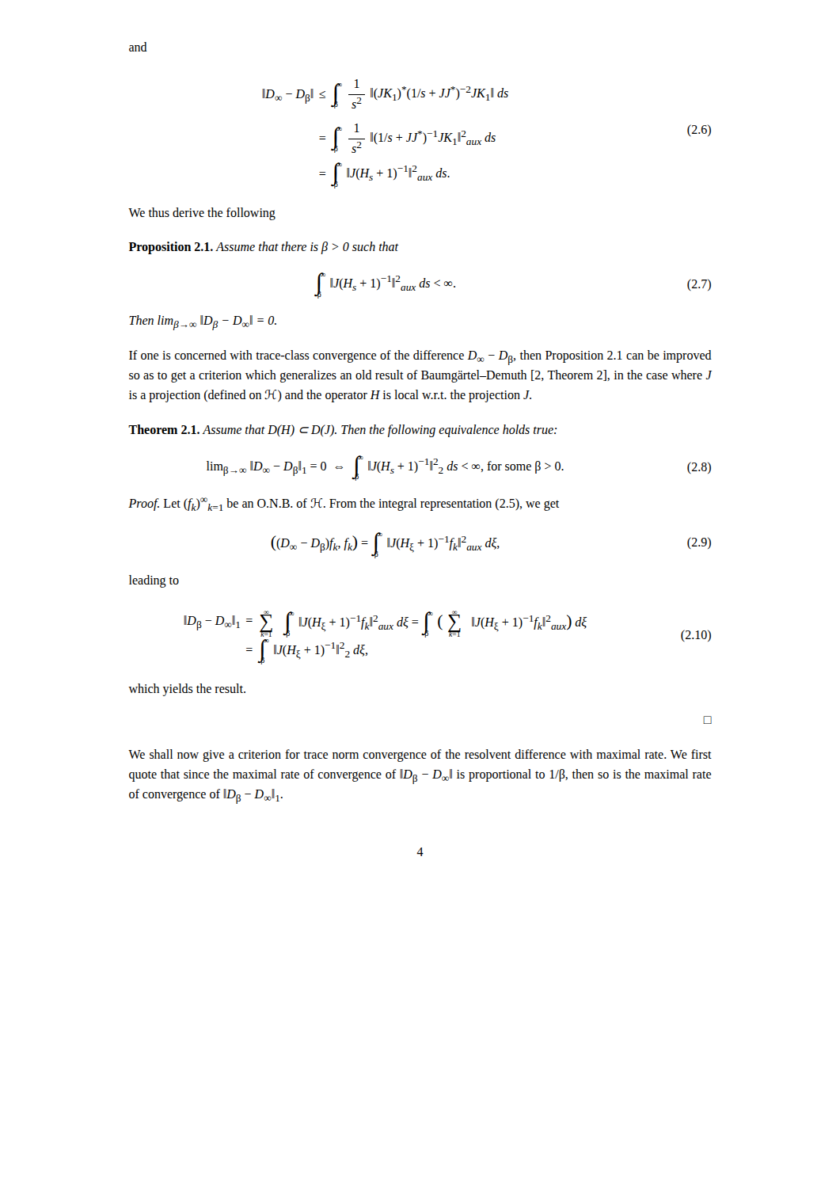and
| ‖ D ∞ − D β ‖ | ≤ | ∞ ∫ β 1 s 2 ‖( JK 1 ) * (1/ s + JJ * ) −2 JK 1 ‖ ds |
| | = | ∞ ∫ β 1 s 2 ‖(1/ s + JJ * ) −1 JK 1 ‖ 2 aux ds |
| | = | ∞ ∫ β ‖ J ( H s + 1) −1 ‖ 2 aux ds . |
(2.6)
We thus derive the following
Proposition 2.1. Assume that there is β > 0 such that
∞∫β ‖J(Hs + 1)−1‖2aux ds < ∞.
(2.7)
Then limβ→∞ ‖Dβ − D∞‖ = 0.
If one is concerned with trace-class convergence of the difference D∞ − Dβ, then Proposition 2.1 can be improved so as to get a criterion which generalizes an old result of Baumgärtel–Demuth [2, Theorem 2], in the case where J is a projection (defined on ℋ) and the operator H is local w.r.t. the projection J.
Theorem 2.1. Assume that D(H) ⊂ D(J). Then the following equivalence holds true:
limβ→∞ ‖D∞ − Dβ‖1 = 0 ⇔ ∞∫β ‖J(Hs + 1)−1‖22 ds < ∞, for some β > 0.
(2.8)
Proof. Let (fk)∞k=1 be an O.N.B. of ℋ. From the integral representation (2.5), we get
((D∞ − Dβ)fk, fk) = ∞∫β ‖J(Hξ + 1)−1fk‖2aux dξ,
(2.9)
leading to
| ‖ D β − D ∞ ‖ 1 | = | ∞ ∑ k =1 ∞ ∫ β ‖ J ( H ξ + 1) −1 f k ‖ 2 aux dξ = ∞ ∫ β ( ∞ ∑ k =1 ‖ J ( H ξ + 1) −1 f k ‖ 2 aux ) dξ |
| | = | ∞ ∫ β ‖ J ( H ξ + 1) −1 ‖ 2 2 dξ , |
(2.10)
which yields the result.
□
We shall now give a criterion for trace norm convergence of the resolvent difference with maximal rate. We first quote that since the maximal rate of convergence of ‖Dβ − D∞‖ is proportional to 1/β, then so is the maximal rate of convergence of ‖Dβ − D∞‖1.
4